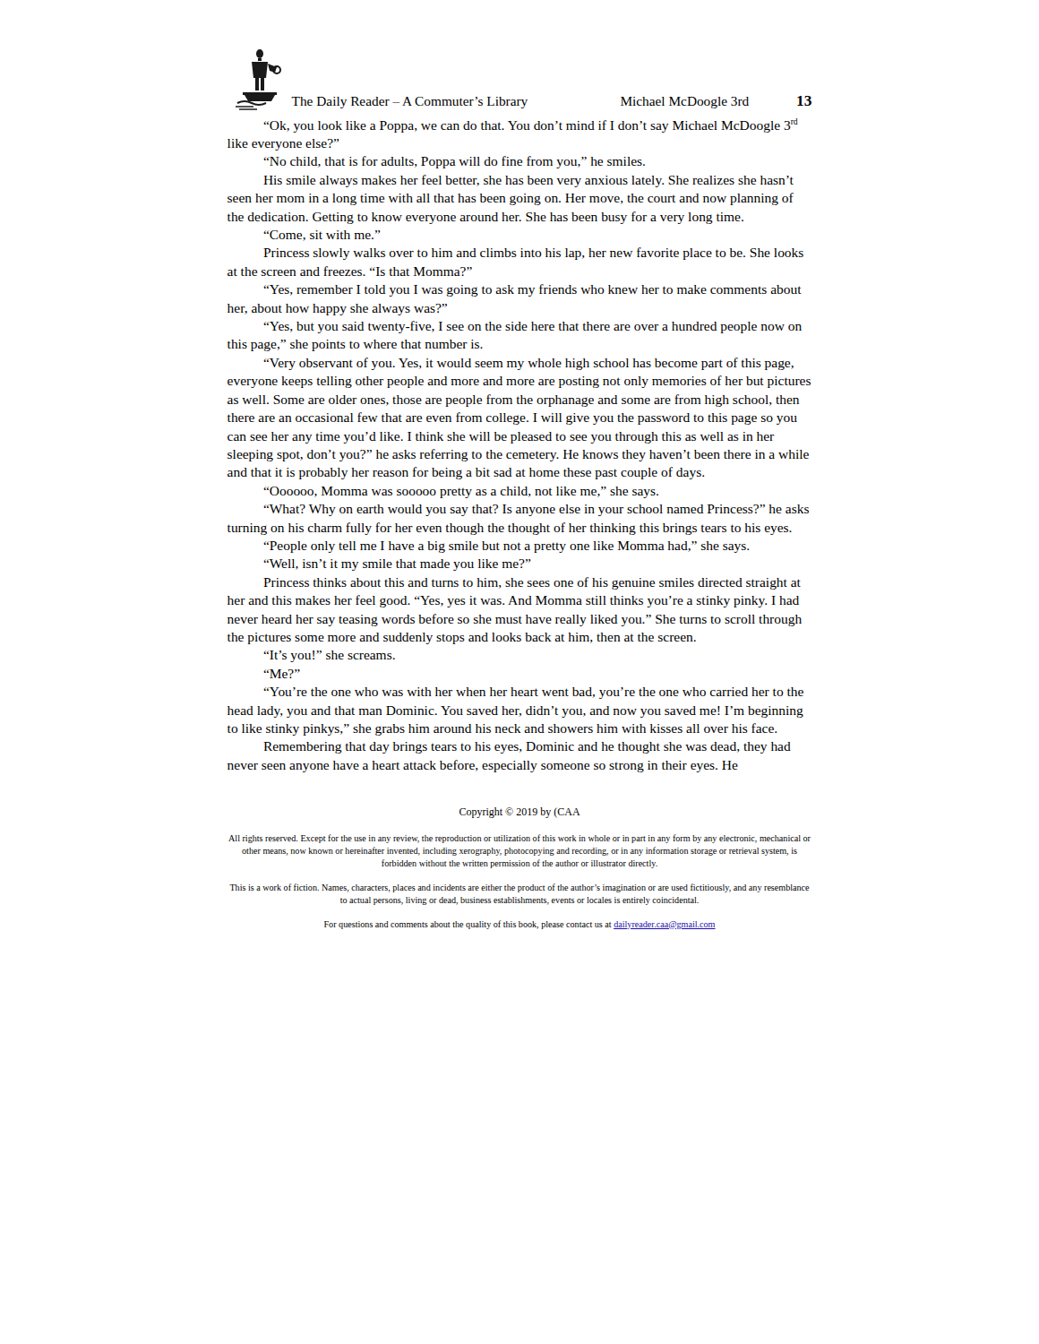The Daily Reader – A Commuter’s Library Michael McDoogle 3rd 13
“Ok, you look like a Poppa, we can do that. You don’t mind if I don’t say Michael McDoogle 3rd like everyone else?”
“No child, that is for adults, Poppa will do fine from you,” he smiles.
His smile always makes her feel better, she has been very anxious lately. She realizes she hasn’t seen her mom in a long time with all that has been going on. Her move, the court and now planning of the dedication. Getting to know everyone around her. She has been busy for a very long time.
“Come, sit with me.”
Princess slowly walks over to him and climbs into his lap, her new favorite place to be. She looks at the screen and freezes. “Is that Momma?”
“Yes, remember I told you I was going to ask my friends who knew her to make comments about her, about how happy she always was?”
“Yes, but you said twenty-five, I see on the side here that there are over a hundred people now on this page,” she points to where that number is.
“Very observant of you. Yes, it would seem my whole high school has become part of this page, everyone keeps telling other people and more and more are posting not only memories of her but pictures as well. Some are older ones, those are people from the orphanage and some are from high school, then there are an occasional few that are even from college. I will give you the password to this page so you can see her any time you’d like. I think she will be pleased to see you through this as well as in her sleeping spot, don’t you?” he asks referring to the cemetery. He knows they haven’t been there in a while and that it is probably her reason for being a bit sad at home these past couple of days.
“Oooooo, Momma was sooooo pretty as a child, not like me,” she says.
“What? Why on earth would you say that? Is anyone else in your school named Princess?” he asks turning on his charm fully for her even though the thought of her thinking this brings tears to his eyes.
“People only tell me I have a big smile but not a pretty one like Momma had,” she says.
“Well, isn’t it my smile that made you like me?”
Princess thinks about this and turns to him, she sees one of his genuine smiles directed straight at her and this makes her feel good. “Yes, yes it was. And Momma still thinks you’re a stinky pinky. I had never heard her say teasing words before so she must have really liked you.” She turns to scroll through the pictures some more and suddenly stops and looks back at him, then at the screen.
“It’s you!” she screams.
“Me?”
“You’re the one who was with her when her heart went bad, you’re the one who carried her to the head lady, you and that man Dominic. You saved her, didn’t you, and now you saved me! I’m beginning to like stinky pinkys,” she grabs him around his neck and showers him with kisses all over his face.
Remembering that day brings tears to his eyes, Dominic and he thought she was dead, they had never seen anyone have a heart attack before, especially someone so strong in their eyes. He
Copyright © 2019 by (CAA
All rights reserved. Except for the use in any review, the reproduction or utilization of this work in whole or in part in any form by any electronic, mechanical or other means, now known or hereinafter invented, including xerography, photocopying and recording, or in any information storage or retrieval system, is forbidden without the written permission of the author or illustrator directly.
This is a work of fiction. Names, characters, places and incidents are either the product of the author’s imagination or are used fictitiously, and any resemblance to actual persons, living or dead, business establishments, events or locales is entirely coincidental.
For questions and comments about the quality of this book, please contact us at dailyreader.caa@gmail.com